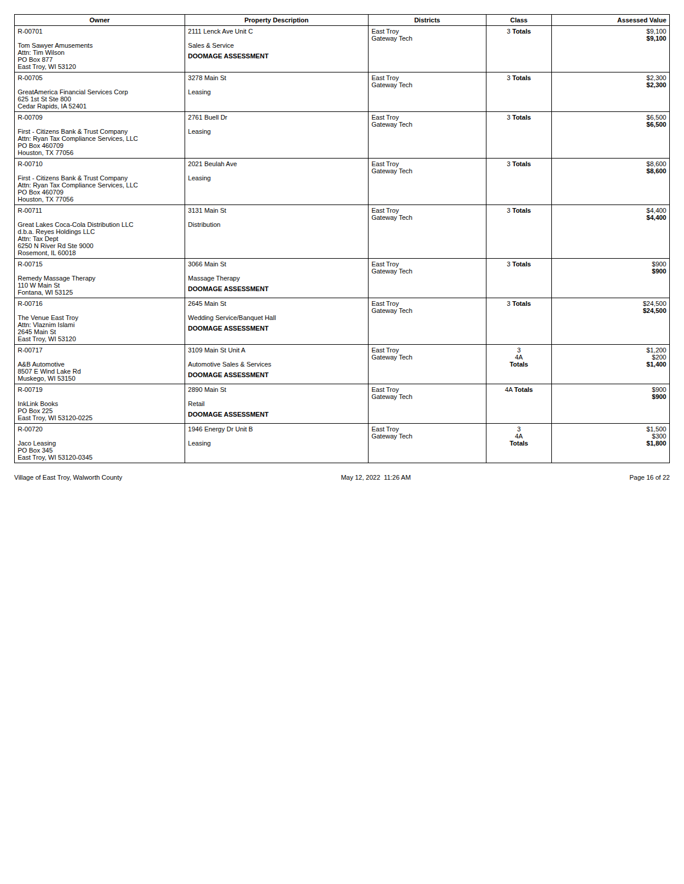Assessment Roll
| Owner | Property Description | Districts | Class | Assessed Value |
| --- | --- | --- | --- | --- |
| R-00701 Tom Sawyer Amusements Attn: Tim Wilson PO Box 877 East Troy, WI 53120 | 2111 Lenck Ave Unit C Sales & Service DOOMAGE ASSESSMENT | East Troy Gateway Tech | 3 Totals | $9,100 $9,100 |
| R-00705 GreatAmerica Financial Services Corp 625 1st St Ste 800 Cedar Rapids, IA 52401 | 3278 Main St Leasing | East Troy Gateway Tech | 3 Totals | $2,300 $2,300 |
| R-00709 First - Citizens Bank & Trust Company Attn: Ryan Tax Compliance Services, LLC PO Box 460709 Houston, TX 77056 | 2761 Buell Dr Leasing | East Troy Gateway Tech | 3 Totals | $6,500 $6,500 |
| R-00710 First - Citizens Bank & Trust Company Attn: Ryan Tax Compliance Services, LLC PO Box 460709 Houston, TX 77056 | 2021 Beulah Ave Leasing | East Troy Gateway Tech | 3 Totals | $8,600 $8,600 |
| R-00711 Great Lakes Coca-Cola Distribution LLC d.b.a. Reyes Holdings LLC Attn: Tax Dept 6250 N River Rd Ste 9000 Rosemont, IL 60018 | 3131 Main St Distribution | East Troy Gateway Tech | 3 Totals | $4,400 $4,400 |
| R-00715 Remedy Massage Therapy 110 W Main St Fontana, WI 53125 | 3066 Main St Massage Therapy DOOMAGE ASSESSMENT | East Troy Gateway Tech | 3 Totals | $900 $900 |
| R-00716 The Venue East Troy Attn: Vlaznim Islami 2645 Main St East Troy, WI 53120 | 2645 Main St Wedding Service/Banquet Hall DOOMAGE ASSESSMENT | East Troy Gateway Tech | 3 Totals | $24,500 $24,500 |
| R-00717 A&B Automotive 8507 E Wind Lake Rd Muskego, WI 53150 | 3109 Main St Unit A Automotive Sales & Services DOOMAGE ASSESSMENT | East Troy Gateway Tech | 3 4A Totals | $1,200 $200 $1,400 |
| R-00719 InkLink Books PO Box 225 East Troy, WI 53120-0225 | 2890 Main St Retail DOOMAGE ASSESSMENT | East Troy Gateway Tech | 4A Totals | $900 $900 |
| R-00720 Jaco Leasing PO Box 345 East Troy, WI 53120-0345 | 1946 Energy Dr Unit B Leasing | East Troy Gateway Tech | 3 4A Totals | $1,500 $300 $1,800 |
Village of East Troy, Walworth County May 12, 2022 11:26 AM Page 16 of 22